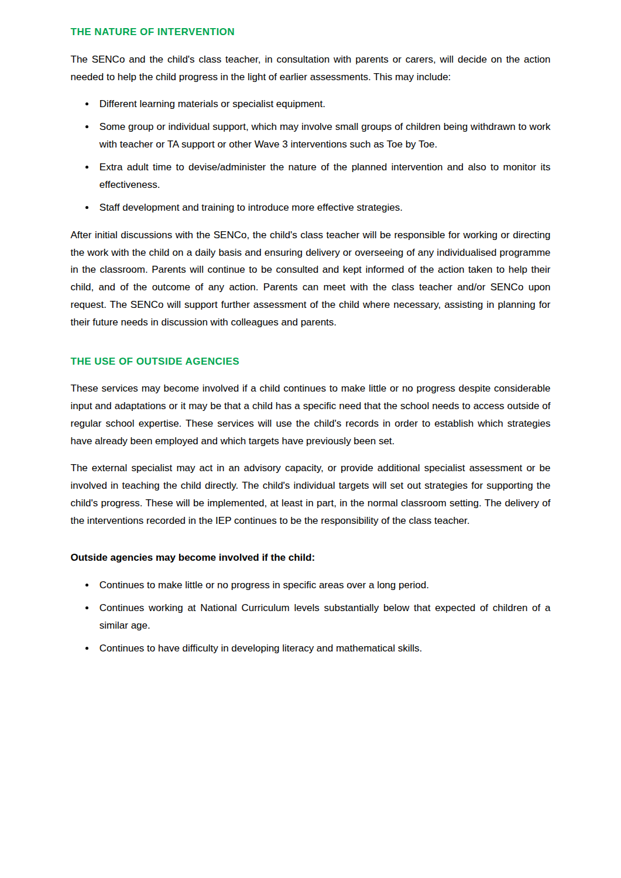THE NATURE OF INTERVENTION
The SENCo and the child's class teacher, in consultation with parents or carers, will decide on the action needed to help the child progress in the light of earlier assessments. This may include:
Different learning materials or specialist equipment.
Some group or individual support, which may involve small groups of children being withdrawn to work with teacher or TA support or other Wave 3 interventions such as Toe by Toe.
Extra adult time to devise/administer the nature of the planned intervention and also to monitor its effectiveness.
Staff development and training to introduce more effective strategies.
After initial discussions with the SENCo, the child's class teacher will be responsible for working or directing the work with the child on a daily basis and ensuring delivery or overseeing of any individualised programme in the classroom. Parents will continue to be consulted and kept informed of the action taken to help their child, and of the outcome of any action. Parents can meet with the class teacher and/or SENCo upon request. The SENCo will support further assessment of the child where necessary, assisting in planning for their future needs in discussion with colleagues and parents.
THE USE OF OUTSIDE AGENCIES
These services may become involved if a child continues to make little or no progress despite considerable input and adaptations or it may be that a child has a specific need that the school needs to access outside of regular school expertise. These services will use the child's records in order to establish which strategies have already been employed and which targets have previously been set.
The external specialist may act in an advisory capacity, or provide additional specialist assessment or be involved in teaching the child directly. The child's individual targets will set out strategies for supporting the child's progress. These will be implemented, at least in part, in the normal classroom setting. The delivery of the interventions recorded in the IEP continues to be the responsibility of the class teacher.
Outside agencies may become involved if the child:
Continues to make little or no progress in specific areas over a long period.
Continues working at National Curriculum levels substantially below that expected of children of a similar age.
Continues to have difficulty in developing literacy and mathematical skills.